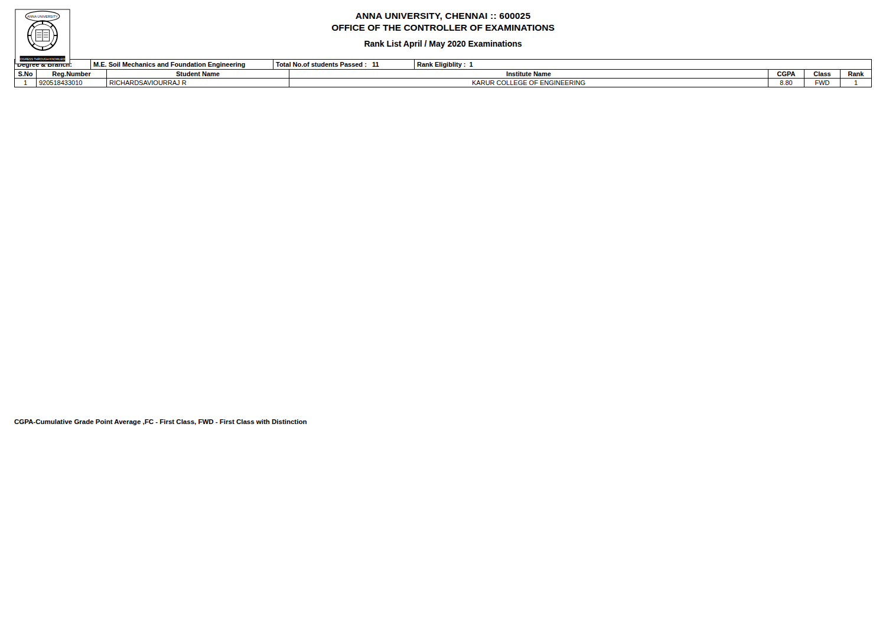ANNA UNIVERSITY PROGRESS THROUGH KNOWLEDGE
ANNA UNIVERSITY, CHENNAI :: 600025
OFFICE OF THE CONTROLLER OF EXAMINATIONS
Rank List April / May 2020 Examinations
Degree & Branch:
M.E. Soil Mechanics and Foundation Engineering
Total No.of students Passed : 11
Rank Eligiblity : 1
| S.No | Reg.Number | Student Name | Institute Name | CGPA | Class | Rank |
| --- | --- | --- | --- | --- | --- | --- |
| 1 | 920518433010 | RICHARDSAVIOURRAJ R | KARUR COLLEGE OF ENGINEERING | 8.80 | FWD | 1 |
CGPA-Cumulative Grade Point Average ,FC - First Class, FWD - First Class with Distinction